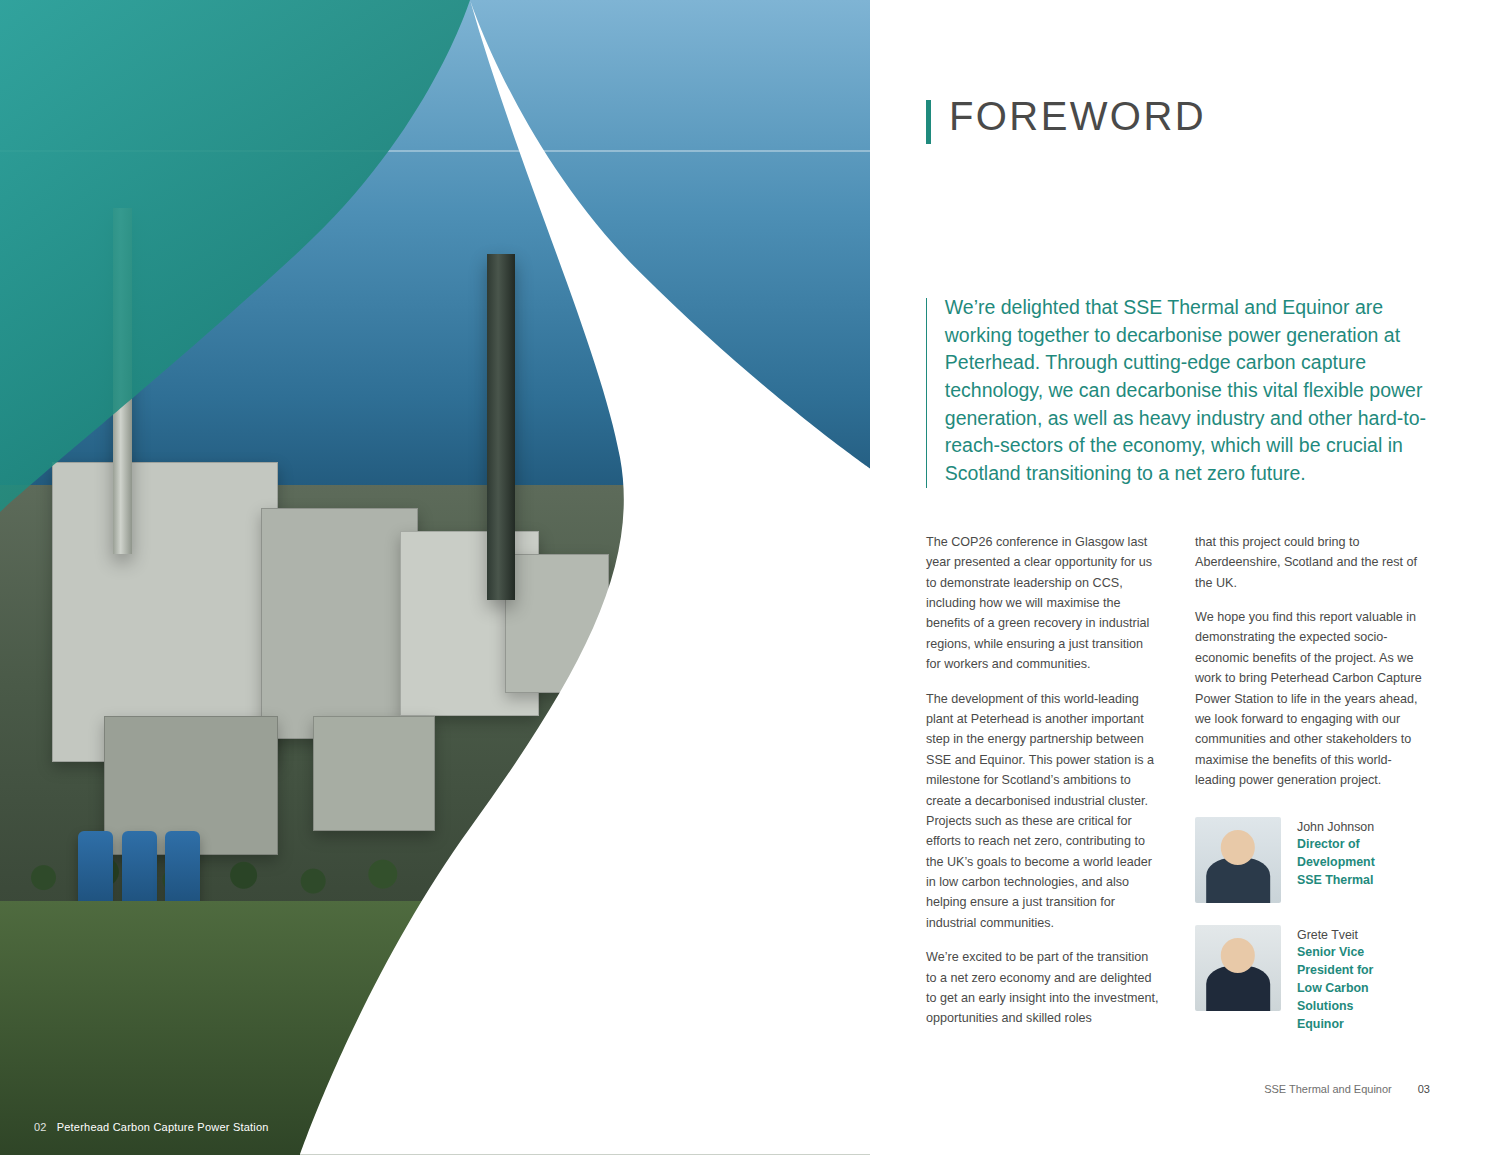02 Peterhead Carbon Capture Power Station
FOREWORD
We’re delighted that SSE Thermal and Equinor are working together to decarbonise power generation at Peterhead. Through cutting-edge carbon capture technology, we can decarbonise this vital flexible power generation, as well as heavy industry and other hard-to-reach-sectors of the economy, which will be crucial in Scotland transitioning to a net zero future.
The COP26 conference in Glasgow last year presented a clear opportunity for us to demonstrate leadership on CCS, including how we will maximise the benefits of a green recovery in industrial regions, while ensuring a just transition for workers and communities.
The development of this world-leading plant at Peterhead is another important step in the energy partnership between SSE and Equinor. This power station is a milestone for Scotland’s ambitions to create a decarbonised industrial cluster. Projects such as these are critical for efforts to reach net zero, contributing to the UK’s goals to become a world leader in low carbon technologies, and also helping ensure a just transition for industrial communities.
We’re excited to be part of the transition to a net zero economy and are delighted to get an early insight into the investment, opportunities and skilled roles
that this project could bring to Aberdeenshire, Scotland and the rest of the UK.
We hope you find this report valuable in demonstrating the expected socio-economic benefits of the project. As we work to bring Peterhead Carbon Capture Power Station to life in the years ahead, we look forward to engaging with our communities and other stakeholders to maximise the benefits of this world-leading power generation project.
John Johnson
Director of
Development
SSE Thermal
Grete Tveit
Senior Vice
President for
Low Carbon
Solutions
Equinor
SSE Thermal and Equinor 03